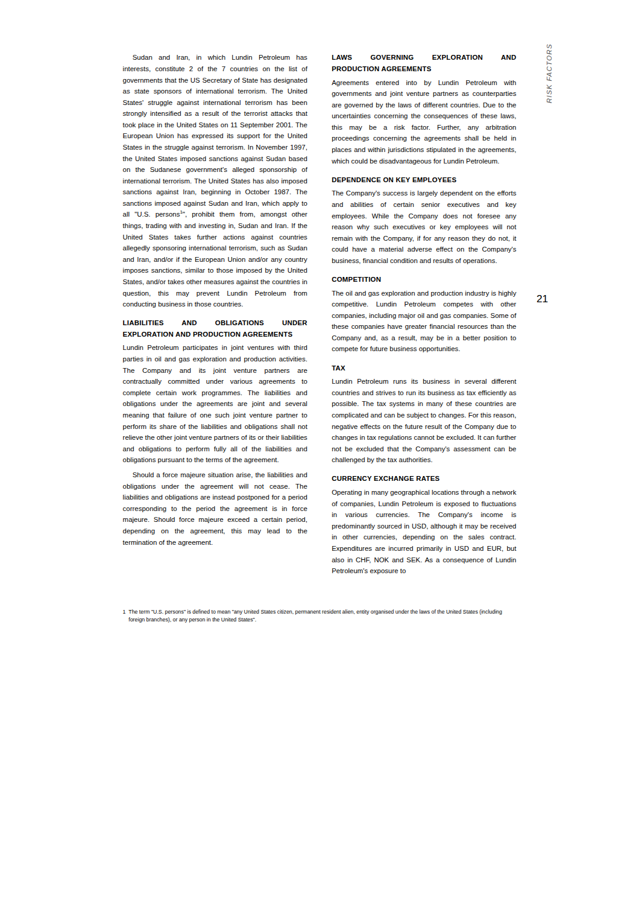Risk Factors
21
Sudan and Iran, in which Lundin Petroleum has interests, constitute 2 of the 7 countries on the list of governments that the US Secretary of State has designated as state sponsors of international terrorism. The United States' struggle against international terrorism has been strongly intensified as a result of the terrorist attacks that took place in the United States on 11 September 2001. The European Union has expressed its support for the United States in the struggle against terrorism. In November 1997, the United States imposed sanctions against Sudan based on the Sudanese government's alleged sponsorship of international terrorism. The United States has also imposed sanctions against Iran, beginning in October 1987. The sanctions imposed against Sudan and Iran, which apply to all "U.S. persons1", prohibit them from, amongst other things, trading with and investing in, Sudan and Iran. If the United States takes further actions against countries allegedly sponsoring international terrorism, such as Sudan and Iran, and/or if the European Union and/or any country imposes sanctions, similar to those imposed by the United States, and/or takes other measures against the countries in question, this may prevent Lundin Petroleum from conducting business in those countries.
Liabilities and obligations under exploration and production agreements
Lundin Petroleum participates in joint ventures with third parties in oil and gas exploration and production activities. The Company and its joint venture partners are contractually committed under various agreements to complete certain work programmes. The liabilities and obligations under the agreements are joint and several meaning that failure of one such joint venture partner to perform its share of the liabilities and obligations shall not relieve the other joint venture partners of its or their liabilities and obligations to perform fully all of the liabilities and obligations pursuant to the terms of the agreement.
Should a force majeure situation arise, the liabilities and obligations under the agreement will not cease. The liabilities and obligations are instead postponed for a period corresponding to the period the agreement is in force majeure. Should force majeure exceed a certain period, depending on the agreement, this may lead to the termination of the agreement.
Laws governing exploration and production agreements
Agreements entered into by Lundin Petroleum with governments and joint venture partners as counterparties are governed by the laws of different countries. Due to the uncertainties concerning the consequences of these laws, this may be a risk factor. Further, any arbitration proceedings concerning the agreements shall be held in places and within jurisdictions stipulated in the agreements, which could be disadvantageous for Lundin Petroleum.
Dependence on key employees
The Company's success is largely dependent on the efforts and abilities of certain senior executives and key employees. While the Company does not foresee any reason why such executives or key employees will not remain with the Company, if for any reason they do not, it could have a material adverse effect on the Company's business, financial condition and results of operations.
Competition
The oil and gas exploration and production industry is highly competitive. Lundin Petroleum competes with other companies, including major oil and gas companies. Some of these companies have greater financial resources than the Company and, as a result, may be in a better position to compete for future business opportunities.
Tax
Lundin Petroleum runs its business in several different countries and strives to run its business as tax efficiently as possible. The tax systems in many of these countries are complicated and can be subject to changes. For this reason, negative effects on the future result of the Company due to changes in tax regulations cannot be excluded. It can further not be excluded that the Company's assessment can be challenged by the tax authorities.
Currency exchange rates
Operating in many geographical locations through a network of companies, Lundin Petroleum is exposed to fluctuations in various currencies. The Company's income is predominantly sourced in USD, although it may be received in other currencies, depending on the sales contract. Expenditures are incurred primarily in USD and EUR, but also in CHF, NOK and SEK. As a consequence of Lundin Petroleum's exposure to
1 The term "U.S. persons" is defined to mean "any United States citizen, permanent resident alien, entity organised under the laws of the United States (including foreign branches), or any person in the United States".